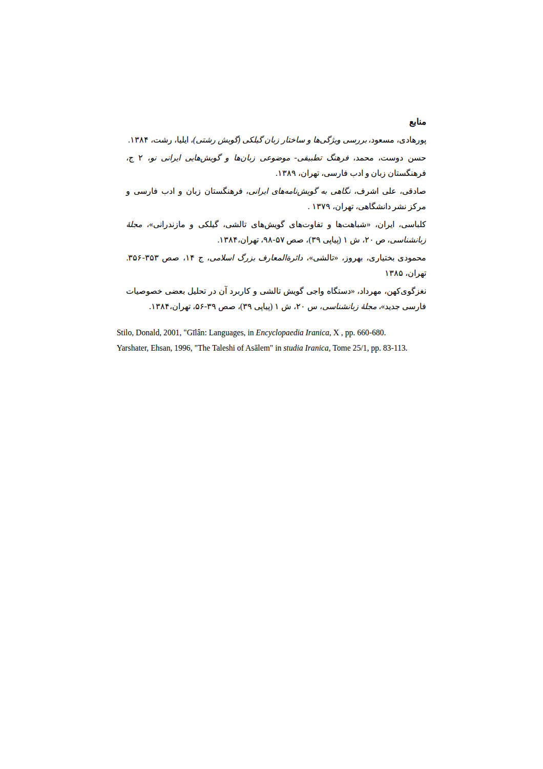منابع
پورهادی، مسعود، بررسی ویژگی‌ها و ساختار زبان گیلکی (گویش رشتی)، ایلیا، رشت، ۱۳۸۴.
حسن دوست، محمد، فرهنگ تطبیقی- موضوعی زبان‌ها و گویش‌هایی ایرانی نو، ۲ ج، فرهنگستان زبان و ادب فارسی، تهران، ۱۳۸۹.
صادقی، علی اشرف، نگاهی به گویش‌نامه‌های ایرانی، فرهنگستان زبان و ادب فارسی و مرکز نشر دانشگاهی، تهران، ۱۳۷۹ .
کلباسی، ایران، «شباهت‌ها و تفاوت‌های گویش‌های تالشی، گیلکی و مازندرانی»، مجلۀ زبانشناسی، ص ۲۰، ش ۱ (پیاپی ۳۹)، صص ۵۷-۹۸، تهران،۱۳۸۴.
محمودی بختیاری، بهروز، «تالشی»، دائرةالمعارف بزرگ اسلامی، ج ۱۴، صص ۳۵۳-۳۵۶. تهران، ۱۳۸۵
نغزگوی‌کهن، مهرداد، «دستگاه واجی گویش تالشی و کاربرد آن در تحلیل بعضی خصوصیات فارسی جدید»، مجلۀ زبانشناسی، س ۲۰، ش ۱ (پیاپی ۳۹)، صص ۳۹-۵۶، تهران،۱۳۸۴.
Stilo, Donald, 2001, "Gīlân: Languages, in Encyclopaedia Iranica, X , pp. 660-680.
Yarshater, Ehsan, 1996, "The Taleshi of Asālem" in studia Iranica, Tome 25/1, pp. 83-113.